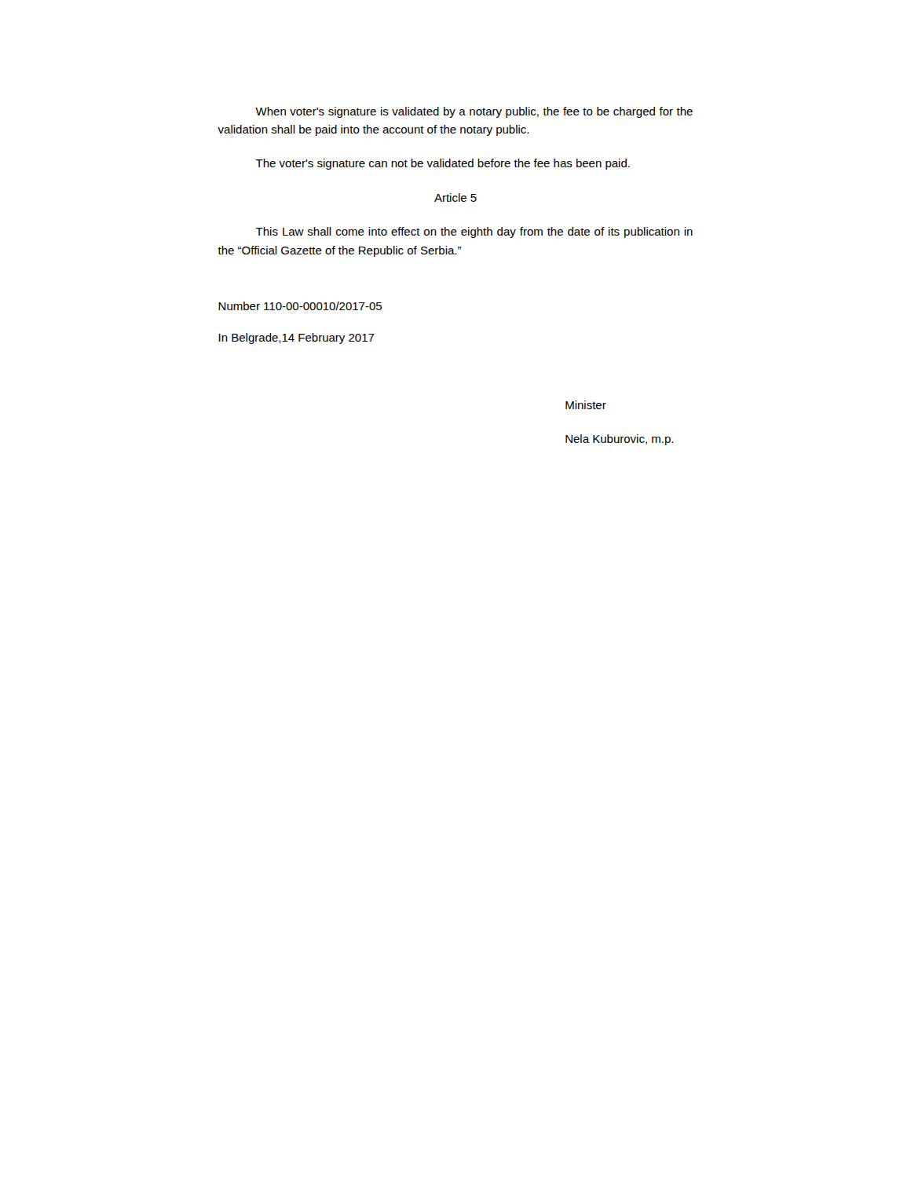When voter's signature is validated by a notary public, the fee to be charged for the validation shall be paid into the account of the notary public.
The voter's signature can not be validated before the fee has been paid.
Article 5
This Law shall come into effect on the eighth day from the date of its publication in the “Official Gazette of the Republic of Serbia.”
Number 110-00-00010/2017-05
In Belgrade,14 February 2017
Minister
Nela Kuburovic, m.p.